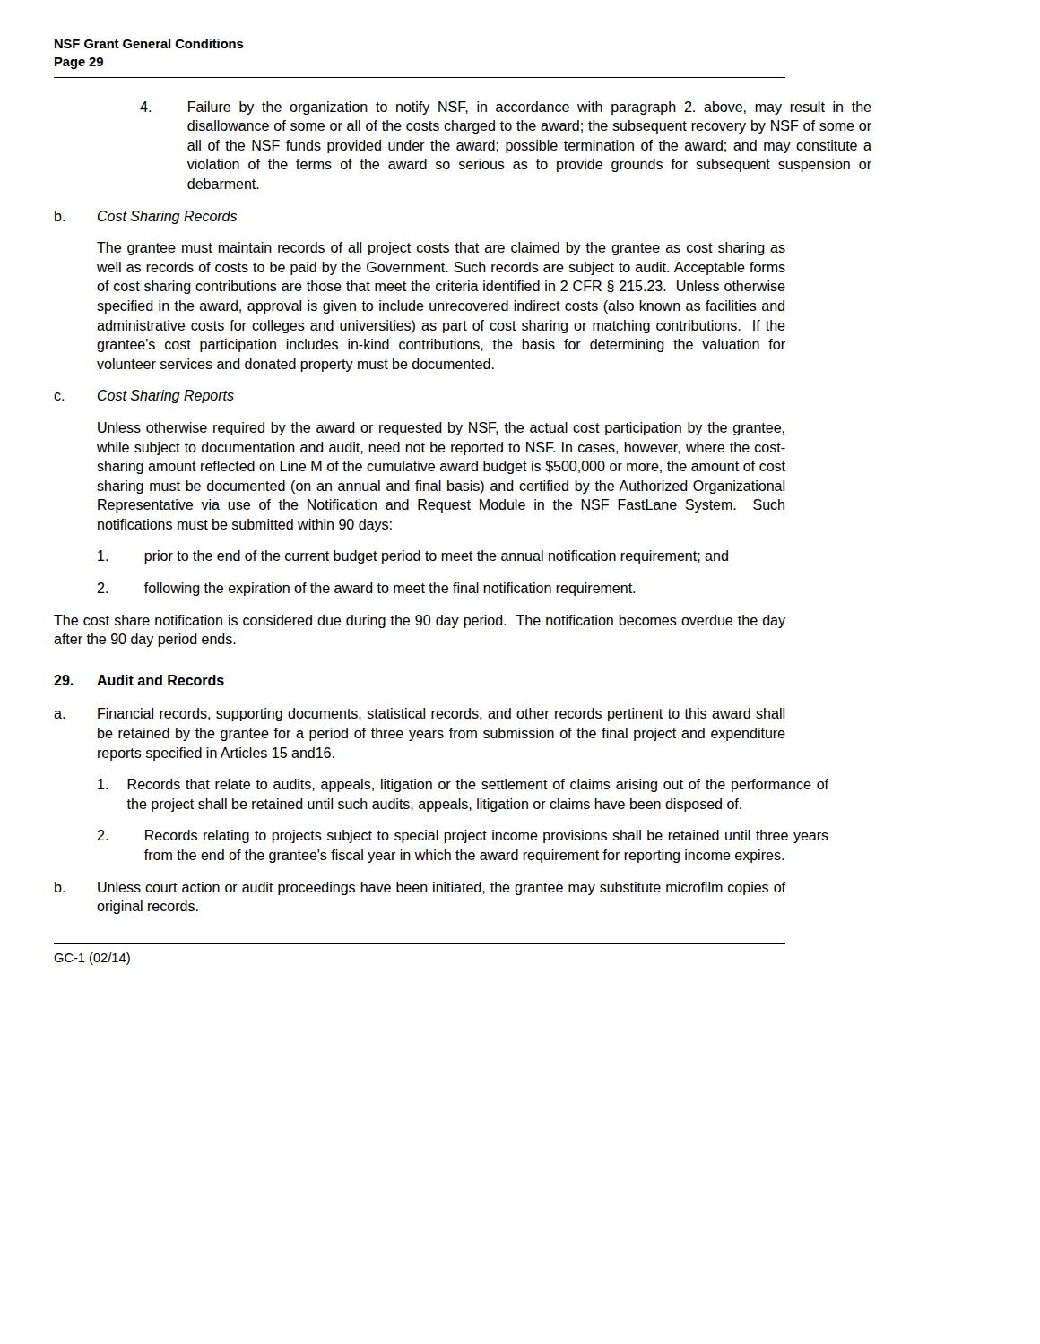NSF Grant General Conditions Page 29
| 4. | Failure by the organization to notify NSF, in accordance with paragraph 2. above, may result in the disallowance of some or all of the costs charged to the award; the subsequent recovery by NSF of some or all of the NSF funds provided under the award; possible termination of the award; and may constitute a violation of the terms of the award so serious as to provide grounds for subsequent suspension or debarment. |
| b. | Cost Sharing Records |
The grantee must maintain records of all project costs that are claimed by the grantee as cost sharing as well as records of costs to be paid by the Government. Such records are subject to audit. Acceptable forms of cost sharing contributions are those that meet the criteria identified in 2 CFR § 215.23. Unless otherwise specified in the award, approval is given to include unrecovered indirect costs (also known as facilities and administrative costs for colleges and universities) as part of cost sharing or matching contributions. If the grantee's cost participation includes in-kind contributions, the basis for determining the valuation for volunteer services and donated property must be documented.
| c. | Cost Sharing Reports |
Unless otherwise required by the award or requested by NSF, the actual cost participation by the grantee, while subject to documentation and audit, need not be reported to NSF. In cases, however, where the cost-sharing amount reflected on Line M of the cumulative award budget is $500,000 or more, the amount of cost sharing must be documented (on an annual and final basis) and certified by the Authorized Organizational Representative via use of the Notification and Request Module in the NSF FastLane System. Such notifications must be submitted within 90 days:
| 1. | prior to the end of the current budget period to meet the annual notification requirement; and |
| 2. | following the expiration of the award to meet the final notification requirement. |
The cost share notification is considered due during the 90 day period. The notification becomes overdue the day after the 90 day period ends.
| 29. | Audit and Records |
| a. | Financial records, supporting documents, statistical records, and other records pertinent to this award shall be retained by the grantee for a period of three years from submission of the final project and expenditure reports specified in Articles 15 and16. |
| 1. | Records that relate to audits, appeals, litigation or the settlement of claims arising out of the performance of the project shall be retained until such audits, appeals, litigation or claims have been disposed of. |
| 2. | Records relating to projects subject to special project income provisions shall be retained until three years from the end of the grantee's fiscal year in which the award requirement for reporting income expires. |
| b. | Unless court action or audit proceedings have been initiated, the grantee may substitute microfilm copies of original records. |
GC-1 (02/14)